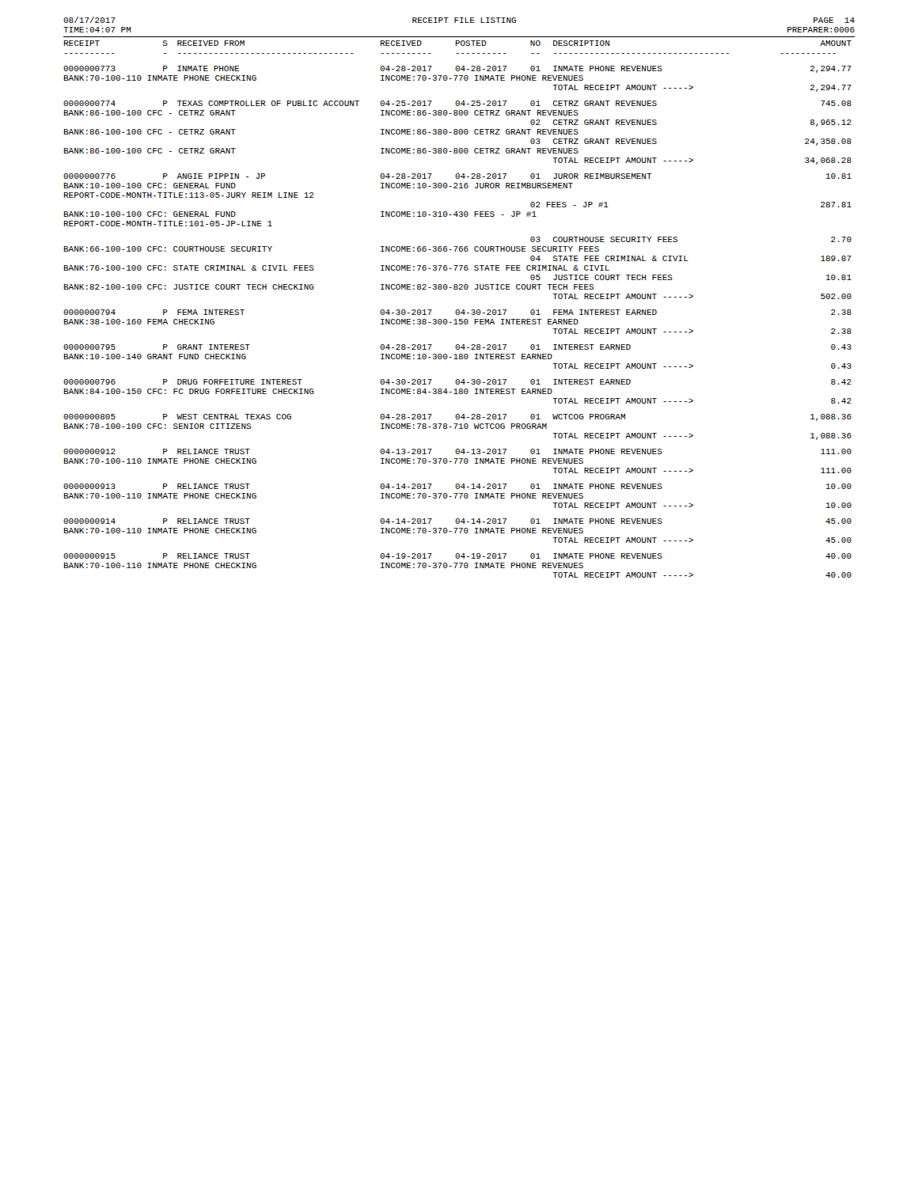08/17/2017 RECEIPT FILE LISTING PAGE 14
TIME:04:07 PM PREPARER:0006
| RECEIPT | S | RECEIVED FROM | RECEIVED | POSTED | NO | DESCRIPTION | AMOUNT |
| --- | --- | --- | --- | --- | --- | --- | --- |
| ---------- | - | ---------------------------------- | ---------- | ---------- | -- | ---------------------------------- | ----------- |
| 0000000773 | P | INMATE PHONE | 04-28-2017 | 04-28-2017 | 01 | INMATE PHONE REVENUES | 2,294.77 |
| BANK:70-100-110 INMATE PHONE CHECKING | INCOME:70-370-770 INMATE PHONE REVENUES | |
| | TOTAL RECEIPT AMOUNT -----> | 2,294.77 |
| 0000000774 | P | TEXAS COMPTROLLER OF PUBLIC ACCOUNT | 04-25-2017 | 04-25-2017 | 01 | CETRZ GRANT REVENUES | 745.08 |
| BANK:86-100-100 CFC - CETRZ GRANT | INCOME:86-380-800 CETRZ GRANT REVENUES | |
| | 02 | CETRZ GRANT REVENUES | 8,965.12 |
| BANK:86-100-100 CFC - CETRZ GRANT | INCOME:86-380-800 CETRZ GRANT REVENUES | |
| | 03 | CETRZ GRANT REVENUES | 24,358.08 |
| BANK:86-100-100 CFC - CETRZ GRANT | INCOME:86-380-800 CETRZ GRANT REVENUES | |
| | TOTAL RECEIPT AMOUNT -----> | 34,068.28 |
| 0000000776 | P | ANGIE PIPPIN - JP | 04-28-2017 | 04-28-2017 | 01 | JUROR REIMBURSEMENT | 10.81 |
| BANK:10-100-100 CFC: GENERAL FUND | INCOME:10-300-216 JUROR REIMBURSEMENT | |
| REPORT-CODE-MONTH-TITLE:113-05-JURY REIM LINE 12 | |
| | 02 FEES - JP #1 | 287.81 |
| BANK:10-100-100 CFC: GENERAL FUND | INCOME:10-310-430 FEES - JP #1 | |
| REPORT-CODE-MONTH-TITLE:101-05-JP-LINE 1 | |
| | 03 | COURTHOUSE SECURITY FEES | 2.70 |
| BANK:66-100-100 CFC: COURTHOUSE SECURITY | INCOME:66-366-766 COURTHOUSE SECURITY FEES | |
| | 04 | STATE FEE CRIMINAL & CIVIL | 189.87 |
| BANK:76-100-100 CFC: STATE CRIMINAL & CIVIL FEES | INCOME:76-376-776 STATE FEE CRIMINAL & CIVIL | |
| | 05 | JUSTICE COURT TECH FEES | 10.81 |
| BANK:82-100-100 CFC: JUSTICE COURT TECH CHECKING | INCOME:82-380-820 JUSTICE COURT TECH FEES | |
| | TOTAL RECEIPT AMOUNT -----> | 502.00 |
| 0000000794 | P | FEMA INTEREST | 04-30-2017 | 04-30-2017 | 01 | FEMA INTEREST EARNED | 2.38 |
| BANK:38-100-160 FEMA CHECKING | INCOME:38-300-150 FEMA INTEREST EARNED | |
| | TOTAL RECEIPT AMOUNT -----> | 2.38 |
| 0000000795 | P | GRANT INTEREST | 04-28-2017 | 04-28-2017 | 01 | INTEREST EARNED | 0.43 |
| BANK:10-100-140 GRANT FUND CHECKING | INCOME:10-300-180 INTEREST EARNED | |
| | TOTAL RECEIPT AMOUNT -----> | 0.43 |
| 0000000796 | P | DRUG FORFEITURE INTEREST | 04-30-2017 | 04-30-2017 | 01 | INTEREST EARNED | 8.42 |
| BANK:84-100-150 CFC: FC DRUG FORFEITURE CHECKING | INCOME:84-384-180 INTEREST EARNED | |
| | TOTAL RECEIPT AMOUNT -----> | 8.42 |
| 0000000805 | P | WEST CENTRAL TEXAS COG | 04-28-2017 | 04-28-2017 | 01 | WCTCOG PROGRAM | 1,088.36 |
| BANK:78-100-100 CFC: SENIOR CITIZENS | INCOME:78-378-710 WCTCOG PROGRAM | |
| | TOTAL RECEIPT AMOUNT -----> | 1,088.36 |
| 0000000912 | P | RELIANCE TRUST | 04-13-2017 | 04-13-2017 | 01 | INMATE PHONE REVENUES | 111.00 |
| BANK:70-100-110 INMATE PHONE CHECKING | INCOME:70-370-770 INMATE PHONE REVENUES | |
| | TOTAL RECEIPT AMOUNT -----> | 111.00 |
| 0000000913 | P | RELIANCE TRUST | 04-14-2017 | 04-14-2017 | 01 | INMATE PHONE REVENUES | 10.00 |
| BANK:70-100-110 INMATE PHONE CHECKING | INCOME:70-370-770 INMATE PHONE REVENUES | |
| | TOTAL RECEIPT AMOUNT -----> | 10.00 |
| 0000000914 | P | RELIANCE TRUST | 04-14-2017 | 04-14-2017 | 01 | INMATE PHONE REVENUES | 45.00 |
| BANK:70-100-110 INMATE PHONE CHECKING | INCOME:70-370-770 INMATE PHONE REVENUES | |
| | TOTAL RECEIPT AMOUNT -----> | 45.00 |
| 0000000915 | P | RELIANCE TRUST | 04-19-2017 | 04-19-2017 | 01 | INMATE PHONE REVENUES | 40.00 |
| BANK:70-100-110 INMATE PHONE CHECKING | INCOME:70-370-770 INMATE PHONE REVENUES | |
| | TOTAL RECEIPT AMOUNT -----> | 40.00 |